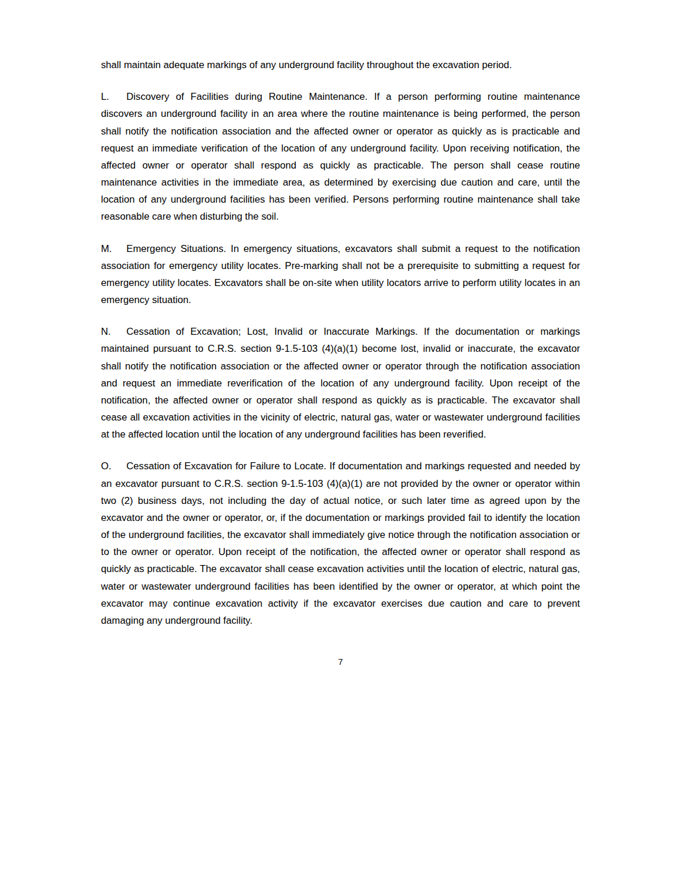shall maintain adequate markings of any underground facility throughout the excavation period.
L. Discovery of Facilities during Routine Maintenance. If a person performing routine maintenance discovers an underground facility in an area where the routine maintenance is being performed, the person shall notify the notification association and the affected owner or operator as quickly as is practicable and request an immediate verification of the location of any underground facility. Upon receiving notification, the affected owner or operator shall respond as quickly as practicable. The person shall cease routine maintenance activities in the immediate area, as determined by exercising due caution and care, until the location of any underground facilities has been verified. Persons performing routine maintenance shall take reasonable care when disturbing the soil.
M. Emergency Situations. In emergency situations, excavators shall submit a request to the notification association for emergency utility locates. Pre-marking shall not be a prerequisite to submitting a request for emergency utility locates. Excavators shall be on-site when utility locators arrive to perform utility locates in an emergency situation.
N. Cessation of Excavation; Lost, Invalid or Inaccurate Markings. If the documentation or markings maintained pursuant to C.R.S. section 9-1.5-103 (4)(a)(1) become lost, invalid or inaccurate, the excavator shall notify the notification association or the affected owner or operator through the notification association and request an immediate reverification of the location of any underground facility. Upon receipt of the notification, the affected owner or operator shall respond as quickly as is practicable. The excavator shall cease all excavation activities in the vicinity of electric, natural gas, water or wastewater underground facilities at the affected location until the location of any underground facilities has been reverified.
O. Cessation of Excavation for Failure to Locate. If documentation and markings requested and needed by an excavator pursuant to C.R.S. section 9-1.5-103 (4)(a)(1) are not provided by the owner or operator within two (2) business days, not including the day of actual notice, or such later time as agreed upon by the excavator and the owner or operator, or, if the documentation or markings provided fail to identify the location of the underground facilities, the excavator shall immediately give notice through the notification association or to the owner or operator. Upon receipt of the notification, the affected owner or operator shall respond as quickly as practicable. The excavator shall cease excavation activities until the location of electric, natural gas, water or wastewater underground facilities has been identified by the owner or operator, at which point the excavator may continue excavation activity if the excavator exercises due caution and care to prevent damaging any underground facility.
7